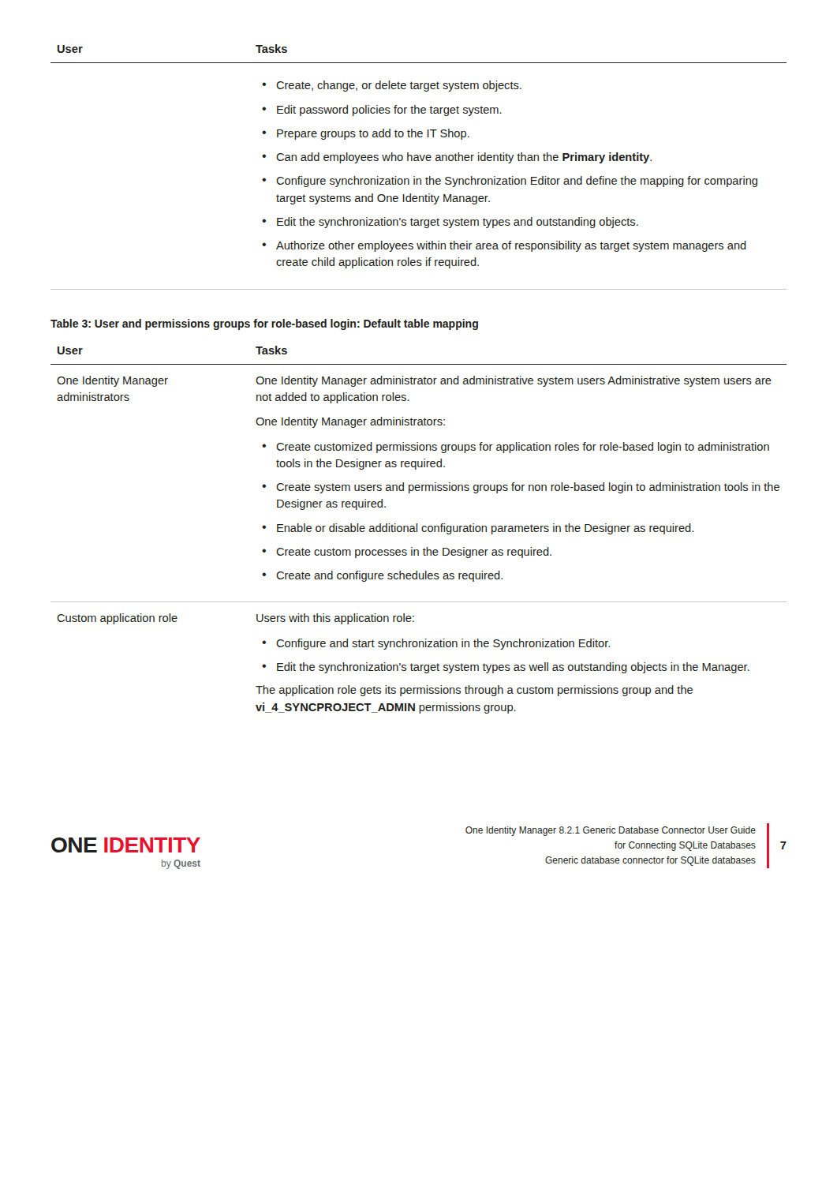| User | Tasks |
| --- | --- |
| | Create, change, or delete target system objects. Edit password policies for the target system. Prepare groups to add to the IT Shop. Can add employees who have another identity than the Primary identity . Configure synchronization in the Synchronization Editor and define the mapping for comparing target systems and One Identity Manager. Edit the synchronization's target system types and outstanding objects. Authorize other employees within their area of responsibility as target system managers and create child application roles if required. |
Table 3: User and permissions groups for role-based login: Default table mapping
| User | Tasks |
| --- | --- |
| One Identity Manager administrators | One Identity Manager administrator and administrative system users Administrative system users are not added to application roles. One Identity Manager administrators: Create customized permissions groups for application roles for role-based login to administration tools in the Designer as required. Create system users and permissions groups for non role-based login to administration tools in the Designer as required. Enable or disable additional configuration parameters in the Designer as required. Create custom processes in the Designer as required. Create and configure schedules as required. |
| Custom application role | Users with this application role: Configure and start synchronization in the Synchronization Editor. Edit the synchronization's target system types as well as outstanding objects in the Manager. The application role gets its permissions through a custom permissions group and the vi_4_SYNCPROJECT_ADMIN permissions group. |
ONE IDENTITY
by Quest
One Identity Manager 8.2.1 Generic Database Connector User Guide
for Connecting SQLite Databases
Generic database connector for SQLite databases
7